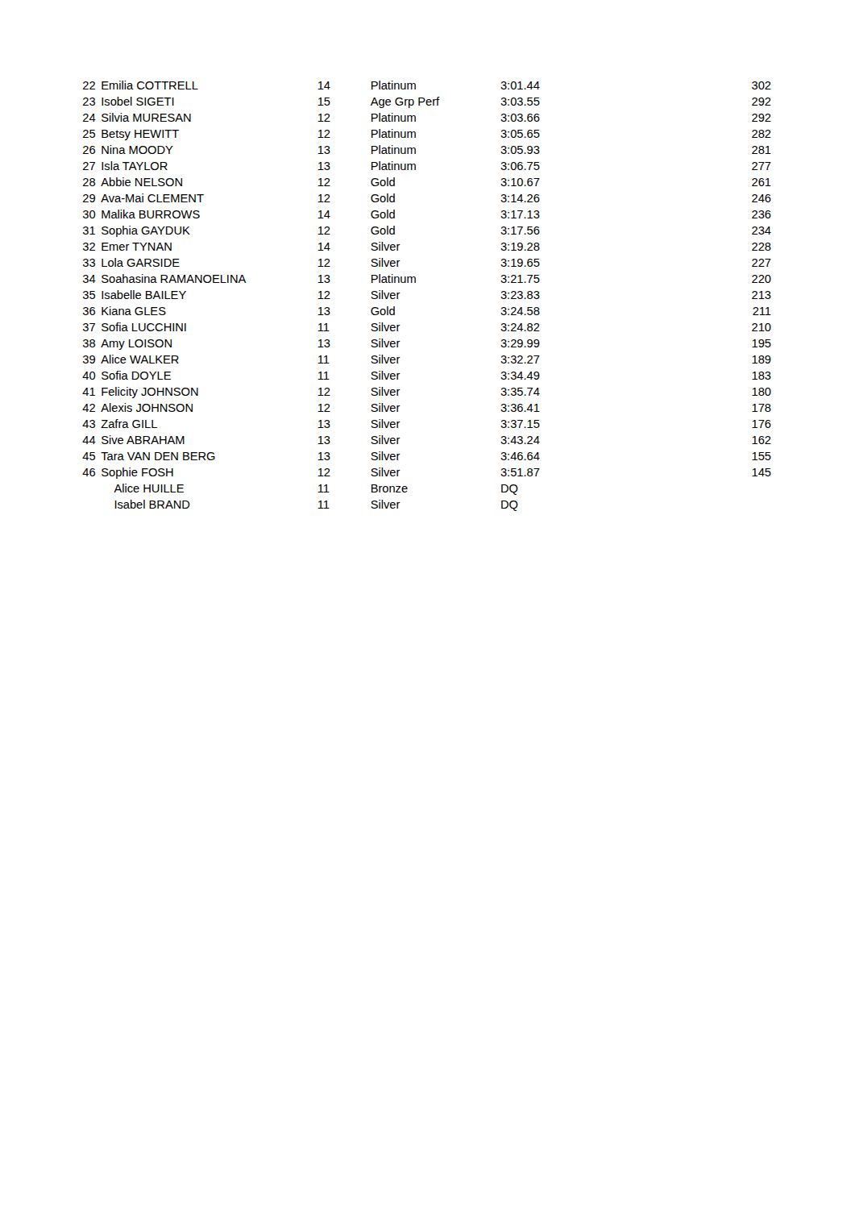| 22 | Emilia COTTRELL | 14 | Platinum | 3:01.44 | 302 |
| 23 | Isobel SIGETI | 15 | Age Grp Perf | 3:03.55 | 292 |
| 24 | Silvia MURESAN | 12 | Platinum | 3:03.66 | 292 |
| 25 | Betsy HEWITT | 12 | Platinum | 3:05.65 | 282 |
| 26 | Nina MOODY | 13 | Platinum | 3:05.93 | 281 |
| 27 | Isla TAYLOR | 13 | Platinum | 3:06.75 | 277 |
| 28 | Abbie NELSON | 12 | Gold | 3:10.67 | 261 |
| 29 | Ava-Mai CLEMENT | 12 | Gold | 3:14.26 | 246 |
| 30 | Malika BURROWS | 14 | Gold | 3:17.13 | 236 |
| 31 | Sophia GAYDUK | 12 | Gold | 3:17.56 | 234 |
| 32 | Emer TYNAN | 14 | Silver | 3:19.28 | 228 |
| 33 | Lola GARSIDE | 12 | Silver | 3:19.65 | 227 |
| 34 | Soahasina RAMANOELINA | 13 | Platinum | 3:21.75 | 220 |
| 35 | Isabelle BAILEY | 12 | Silver | 3:23.83 | 213 |
| 36 | Kiana GLES | 13 | Gold | 3:24.58 | 211 |
| 37 | Sofia LUCCHINI | 11 | Silver | 3:24.82 | 210 |
| 38 | Amy LOISON | 13 | Silver | 3:29.99 | 195 |
| 39 | Alice WALKER | 11 | Silver | 3:32.27 | 189 |
| 40 | Sofia DOYLE | 11 | Silver | 3:34.49 | 183 |
| 41 | Felicity JOHNSON | 12 | Silver | 3:35.74 | 180 |
| 42 | Alexis JOHNSON | 12 | Silver | 3:36.41 | 178 |
| 43 | Zafra GILL | 13 | Silver | 3:37.15 | 176 |
| 44 | Sive ABRAHAM | 13 | Silver | 3:43.24 | 162 |
| 45 | Tara VAN DEN BERG | 13 | Silver | 3:46.64 | 155 |
| 46 | Sophie FOSH | 12 | Silver | 3:51.87 | 145 |
| | Alice HUILLE | 11 | Bronze | DQ | |
| | Isabel BRAND | 11 | Silver | DQ | |